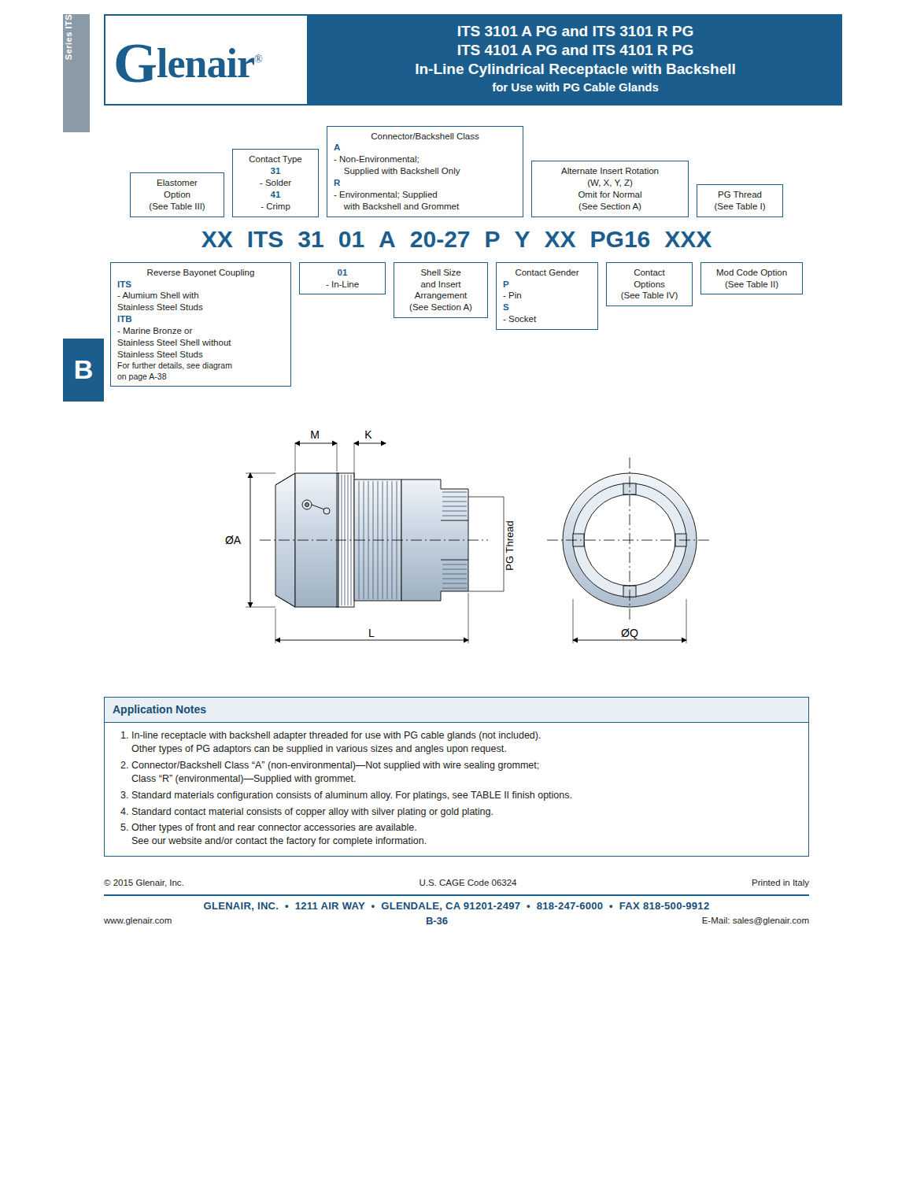Series ITS
B
Glenair®
ITS 3101 A PG and ITS 3101 R PG
ITS 4101 A PG and ITS 4101 R PG
In-Line Cylindrical Receptacle with Backshell
for Use with PG Cable Glands
Elastomer
Option
(See Table III)
Contact Type
31 - Solder
41 - Crimp
Connector/Backshell Class
A - Non-Environmental;
Supplied with Backshell Only
R - Environmental; Supplied
with Backshell and Grommet
Alternate Insert Rotation
(W, X, Y, Z)
Omit for Normal
(See Section A)
PG Thread
(See Table I)
XX
ITS
31
01
A
20-27
P
Y
XX
PG16
XXX
Reverse Bayonet Coupling
ITS - Alumium Shell with
Stainless Steel Studs
ITB - Marine Bronze or
Stainless Steel Shell without
Stainless Steel Studs
For further details, see diagram
on page A-38
01 - In-Line
Shell Size
and Insert
Arrangement
(See Section A)
Contact Gender
P - Pin
S - Socket
Contact
Options
(See Table IV)
Mod Code Option
(See Table II)
ØA M K L PG Thread ØQ
Application Notes
In-line receptacle with backshell adapter threaded for use with PG cable glands (not included). Other types of PG adaptors can be supplied in various sizes and angles upon request.
Connector/Backshell Class “A” (non-environmental)—Not supplied with wire sealing grommet; Class “R” (environmental)—Supplied with grommet.
Standard materials configuration consists of aluminum alloy. For platings, see TABLE II finish options.
Standard contact material consists of copper alloy with silver plating or gold plating.
Other types of front and rear connector accessories are available. See our website and/or contact the factory for complete information.
© 2015 Glenair, Inc.
U.S. CAGE Code 06324
Printed in Italy
GLENAIR, INC. • 1211 AIR WAY • GLENDALE, CA 91201-2497 • 818-247-6000 • FAX 818-500-9912
www.glenair.com
B-36
E-Mail: sales@glenair.com